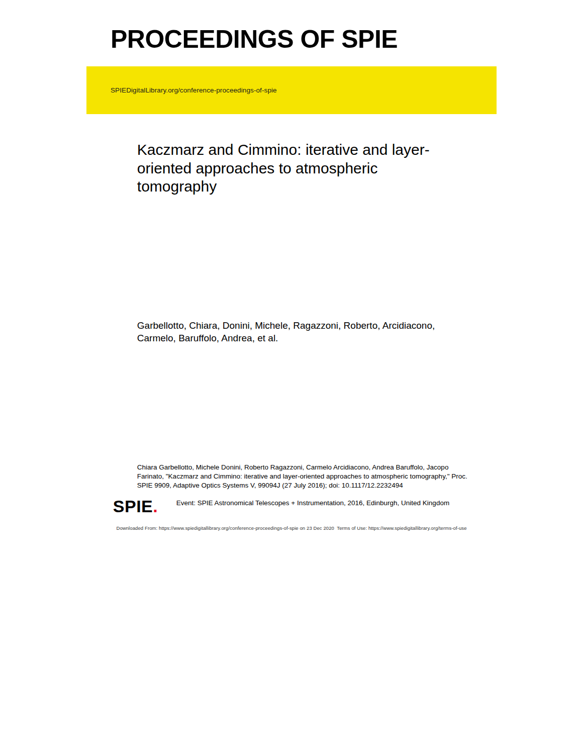PROCEEDINGS OF SPIE
SPIEDigitalLibrary.org/conference-proceedings-of-spie
Kaczmarz and Cimmino: iterative and layer-oriented approaches to atmospheric tomography
Garbellotto, Chiara, Donini, Michele, Ragazzoni, Roberto, Arcidiacono, Carmelo, Baruffolo, Andrea, et al.
Chiara Garbellotto, Michele Donini, Roberto Ragazzoni, Carmelo Arcidiacono, Andrea Baruffolo, Jacopo Farinato, "Kaczmarz and Cimmino: iterative and layer-oriented approaches to atmospheric tomography," Proc. SPIE 9909, Adaptive Optics Systems V, 99094J (27 July 2016); doi: 10.1117/12.2232494
SPIE.
Event: SPIE Astronomical Telescopes + Instrumentation, 2016, Edinburgh, United Kingdom
Downloaded From: https://www.spiedigitallibrary.org/conference-proceedings-of-spie on 23 Dec 2020 Terms of Use: https://www.spiedigitallibrary.org/terms-of-use